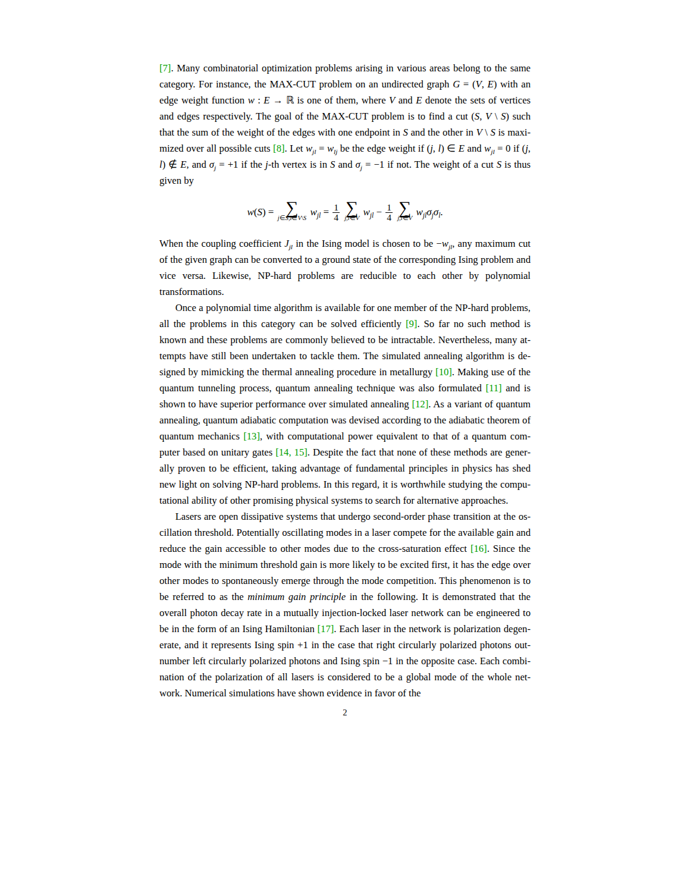[7]. Many combinatorial optimization problems arising in various areas belong to the same category. For instance, the MAX-CUT problem on an undirected graph G = (V, E) with an edge weight function w : E → ℝ is one of them, where V and E denote the sets of vertices and edges respectively. The goal of the MAX-CUT problem is to find a cut (S, V \ S) such that the sum of the weight of the edges with one endpoint in S and the other in V \ S is maximized over all possible cuts [8]. Let wjl = wlj be the edge weight if (j, l) ∈ E and wjl = 0 if (j, l) ∉ E, and σj = +1 if the j-th vertex is in S and σj = −1 if not. The weight of a cut S is thus given by
w(S) = ∑j∈S,l∈V\S wjl = 14 ∑j,l∈V wjl − 14 ∑j,l∈V wjlσjσl.
When the coupling coefficient Jjl in the Ising model is chosen to be −wjl, any maximum cut of the given graph can be converted to a ground state of the corresponding Ising problem and vice versa. Likewise, NP-hard problems are reducible to each other by polynomial transformations.
Once a polynomial time algorithm is available for one member of the NP-hard problems, all the problems in this category can be solved efficiently [9]. So far no such method is known and these problems are commonly believed to be intractable. Nevertheless, many attempts have still been undertaken to tackle them. The simulated annealing algorithm is designed by mimicking the thermal annealing procedure in metallurgy [10]. Making use of the quantum tunneling process, quantum annealing technique was also formulated [11] and is shown to have superior performance over simulated annealing [12]. As a variant of quantum annealing, quantum adiabatic computation was devised according to the adiabatic theorem of quantum mechanics [13], with computational power equivalent to that of a quantum computer based on unitary gates [14, 15]. Despite the fact that none of these methods are generally proven to be efficient, taking advantage of fundamental principles in physics has shed new light on solving NP-hard problems. In this regard, it is worthwhile studying the computational ability of other promising physical systems to search for alternative approaches.
Lasers are open dissipative systems that undergo second-order phase transition at the oscillation threshold. Potentially oscillating modes in a laser compete for the available gain and reduce the gain accessible to other modes due to the cross-saturation effect [16]. Since the mode with the minimum threshold gain is more likely to be excited first, it has the edge over other modes to spontaneously emerge through the mode competition. This phenomenon is to be referred to as the minimum gain principle in the following. It is demonstrated that the overall photon decay rate in a mutually injection-locked laser network can be engineered to be in the form of an Ising Hamiltonian [17]. Each laser in the network is polarization degenerate, and it represents Ising spin +1 in the case that right circularly polarized photons outnumber left circularly polarized photons and Ising spin −1 in the opposite case. Each combination of the polarization of all lasers is considered to be a global mode of the whole network. Numerical simulations have shown evidence in favor of the
2